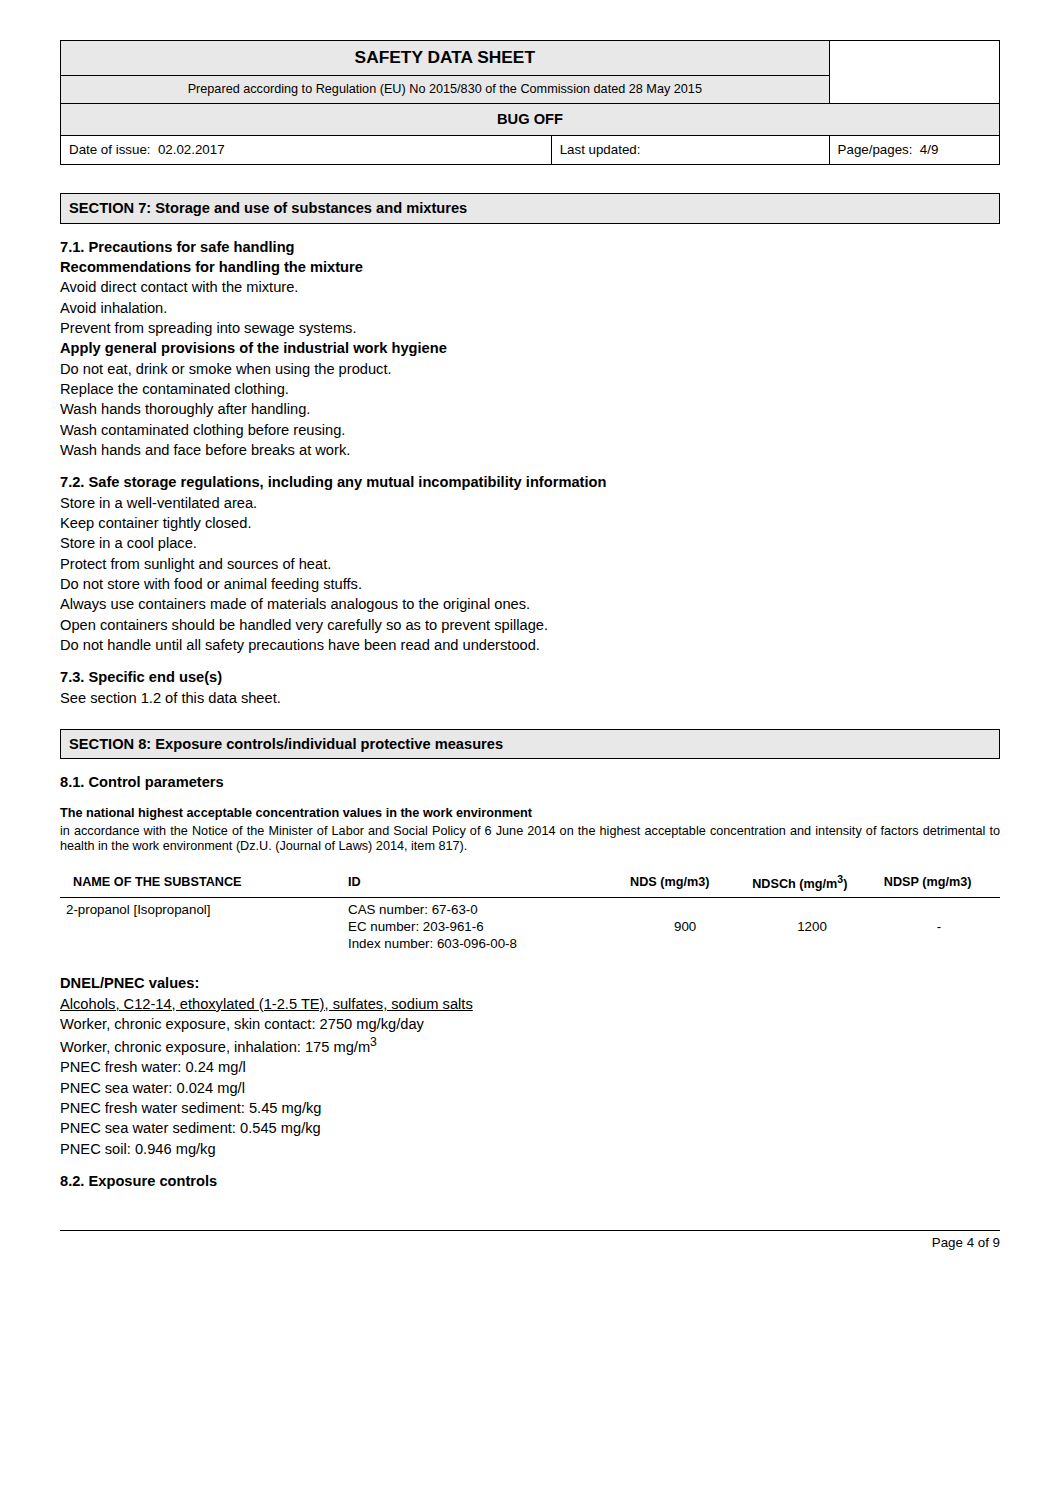| SAFETY DATA SHEET | |
| Prepared according to Regulation (EU) No 2015/830 of the Commission dated 28 May 2015 |
| BUG OFF |
| Date of issue: 02.02.2017 | Last updated: | Page/pages: 4/9 |
SECTION 7: Storage and use of substances and mixtures
7.1. Precautions for safe handling
Recommendations for handling the mixture
Avoid direct contact with the mixture.
Avoid inhalation.
Prevent from spreading into sewage systems.
Apply general provisions of the industrial work hygiene
Do not eat, drink or smoke when using the product.
Replace the contaminated clothing.
Wash hands thoroughly after handling.
Wash contaminated clothing before reusing.
Wash hands and face before breaks at work.
7.2. Safe storage regulations, including any mutual incompatibility information
Store in a well-ventilated area.
Keep container tightly closed.
Store in a cool place.
Protect from sunlight and sources of heat.
Do not store with food or animal feeding stuffs.
Always use containers made of materials analogous to the original ones.
Open containers should be handled very carefully so as to prevent spillage.
Do not handle until all safety precautions have been read and understood.
7.3. Specific end use(s)
See section 1.2 of this data sheet.
SECTION 8: Exposure controls/individual protective measures
8.1. Control parameters
The national highest acceptable concentration values in the work environment
in accordance with the Notice of the Minister of Labor and Social Policy of 6 June 2014 on the highest acceptable concentration and intensity of factors detrimental to health in the work environment (Dz.U. (Journal of Laws) 2014, item 817).
| NAME OF THE SUBSTANCE | ID | NDS (mg/m3) | NDSCh (mg/m 3 ) | NDSP (mg/m3) |
| --- | --- | --- | --- | --- |
| 2-propanol [Isopropanol] | CAS number: 67-63-0 EC number: 203-961-6 Index number: 603-096-00-8 | 900 | 1200 | - |
DNEL/PNEC values:
Alcohols, C12-14, ethoxylated (1-2.5 TE), sulfates, sodium salts
Worker, chronic exposure, skin contact: 2750 mg/kg/day
Worker, chronic exposure, inhalation: 175 mg/m3
PNEC fresh water: 0.24 mg/l
PNEC sea water: 0.024 mg/l
PNEC fresh water sediment: 5.45 mg/kg
PNEC sea water sediment: 0.545 mg/kg
PNEC soil: 0.946 mg/kg
8.2. Exposure controls
Page 4 of 9